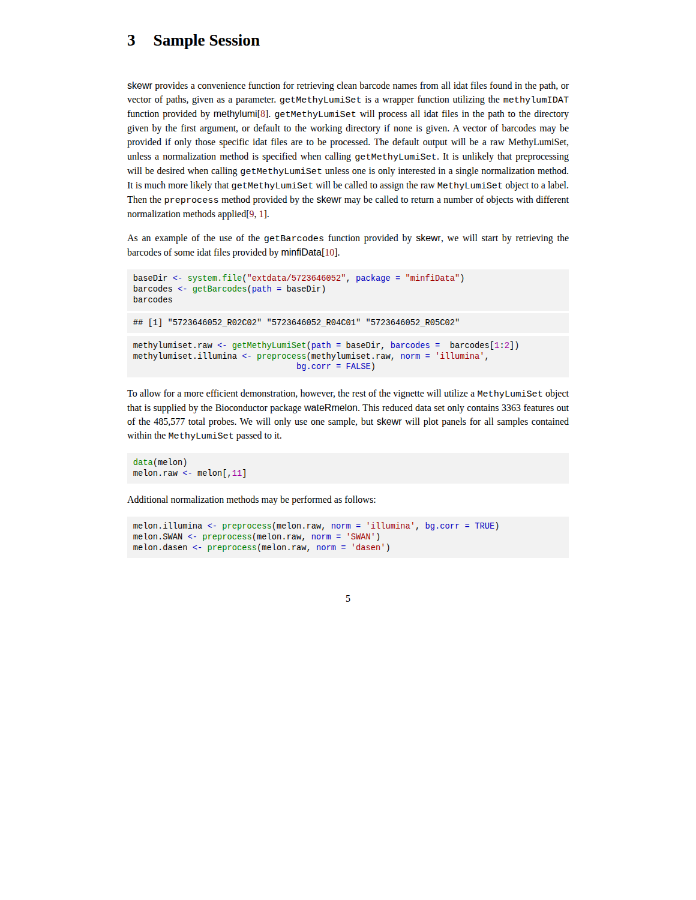3 Sample Session
skewr provides a convenience function for retrieving clean barcode names from all idat files found in the path, or vector of paths, given as a parameter. getMethyLumiSet is a wrapper function utilizing the methylumIDAT function provided by methylumi[8]. getMethyLumiSet will process all idat files in the path to the directory given by the first argument, or default to the working directory if none is given. A vector of barcodes may be provided if only those specific idat files are to be processed. The default output will be a raw MethyLumiSet, unless a normalization method is specified when calling getMethyLumiSet. It is unlikely that preprocessing will be desired when calling getMethyLumiSet unless one is only interested in a single normalization method. It is much more likely that getMethyLumiSet will be called to assign the raw MethyLumiSet object to a label. Then the preprocess method provided by the skewr may be called to return a number of objects with different normalization methods applied[9, 1].
As an example of the use of the getBarcodes function provided by skewr, we will start by retrieving the barcodes of some idat files provided by minfiData[10].
baseDir <- system.file("extdata/5723646052", package = "minfiData")
barcodes <- getBarcodes(path = baseDir)
barcodes
## [1] "5723646052_R02C02" "5723646052_R04C01" "5723646052_R05C02"
methylumiset.raw <- getMethyLumiSet(path = baseDir, barcodes =  barcodes[1:2])
methylumiset.illumina <- preprocess(methylumiset.raw, norm = 'illumina',
                                 bg.corr = FALSE)
To allow for a more efficient demonstration, however, the rest of the vignette will utilize a MethyLumiSet object that is supplied by the Bioconductor package wateRmelon. This reduced data set only contains 3363 features out of the 485,577 total probes. We will only use one sample, but skewr will plot panels for all samples contained within the MethyLumiSet passed to it.
data(melon)
melon.raw <- melon[,11]
Additional normalization methods may be performed as follows:
melon.illumina <- preprocess(melon.raw, norm = 'illumina', bg.corr = TRUE)
melon.SWAN <- preprocess(melon.raw, norm = 'SWAN')
melon.dasen <- preprocess(melon.raw, norm = 'dasen')
5